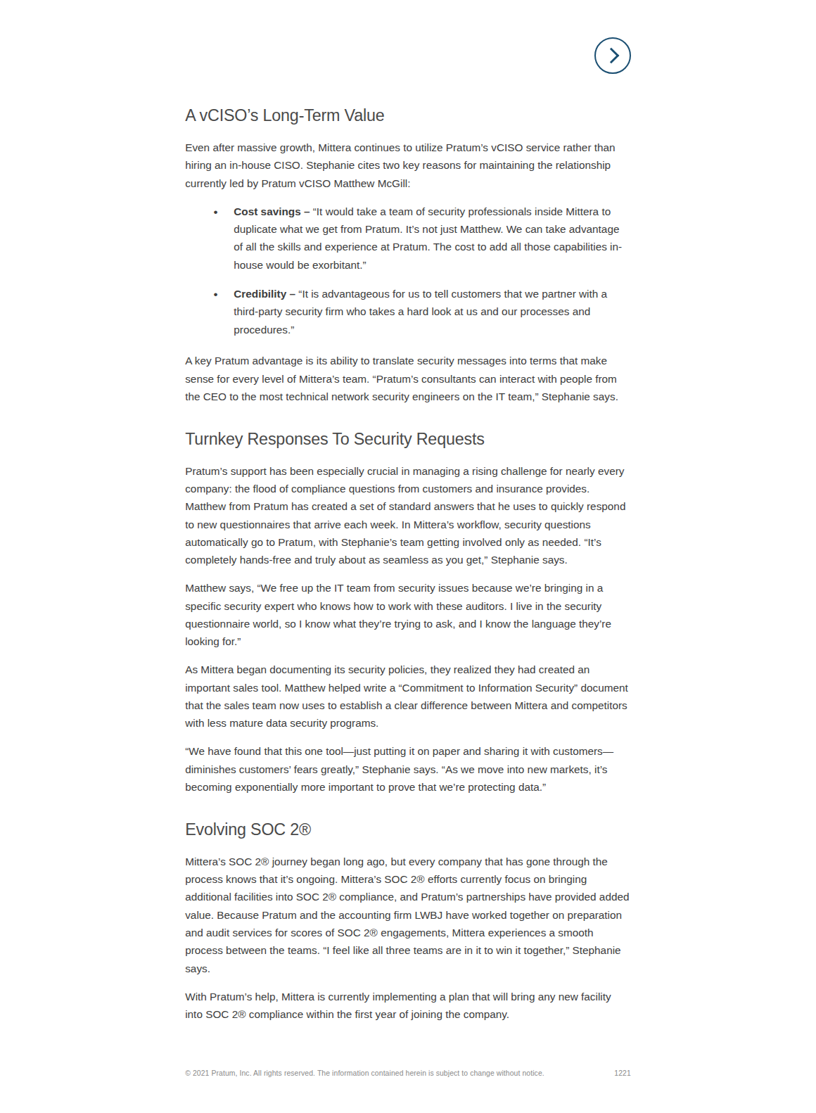A vCISO’s Long-Term Value
Even after massive growth, Mittera continues to utilize Pratum’s vCISO service rather than hiring an in-house CISO. Stephanie cites two key reasons for maintaining the relationship currently led by Pratum vCISO Matthew McGill:
Cost savings – “It would take a team of security professionals inside Mittera to duplicate what we get from Pratum. It’s not just Matthew. We can take advantage of all the skills and experience at Pratum. The cost to add all those capabilities in-house would be exorbitant.”
Credibility – “It is advantageous for us to tell customers that we partner with a third-party security firm who takes a hard look at us and our processes and procedures.”
A key Pratum advantage is its ability to translate security messages into terms that make sense for every level of Mittera’s team. “Pratum’s consultants can interact with people from the CEO to the most technical network security engineers on the IT team,” Stephanie says.
Turnkey Responses To Security Requests
Pratum’s support has been especially crucial in managing a rising challenge for nearly every company: the flood of compliance questions from customers and insurance provides. Matthew from Pratum has created a set of standard answers that he uses to quickly respond to new questionnaires that arrive each week. In Mittera’s workflow, security questions automatically go to Pratum, with Stephanie’s team getting involved only as needed. “It’s completely hands-free and truly about as seamless as you get,” Stephanie says.
Matthew says, “We free up the IT team from security issues because we’re bringing in a specific security expert who knows how to work with these auditors. I live in the security questionnaire world, so I know what they’re trying to ask, and I know the language they’re looking for.”
As Mittera began documenting its security policies, they realized they had created an important sales tool. Matthew helped write a “Commitment to Information Security” document that the sales team now uses to establish a clear difference between Mittera and competitors with less mature data security programs.
“We have found that this one tool—just putting it on paper and sharing it with customers—diminishes customers’ fears greatly,” Stephanie says. “As we move into new markets, it’s becoming exponentially more important to prove that we’re protecting data.”
Evolving SOC 2®
Mittera’s SOC 2® journey began long ago, but every company that has gone through the process knows that it’s ongoing. Mittera’s SOC 2® efforts currently focus on bringing additional facilities into SOC 2® compliance, and Pratum’s partnerships have provided added value. Because Pratum and the accounting firm LWBJ have worked together on preparation and audit services for scores of SOC 2® engagements, Mittera experiences a smooth process between the teams. “I feel like all three teams are in it to win it together,” Stephanie says.
With Pratum’s help, Mittera is currently implementing a plan that will bring any new facility into SOC 2® compliance within the first year of joining the company.
© 2021 Pratum, Inc. All rights reserved. The information contained herein is subject to change without notice. 1221